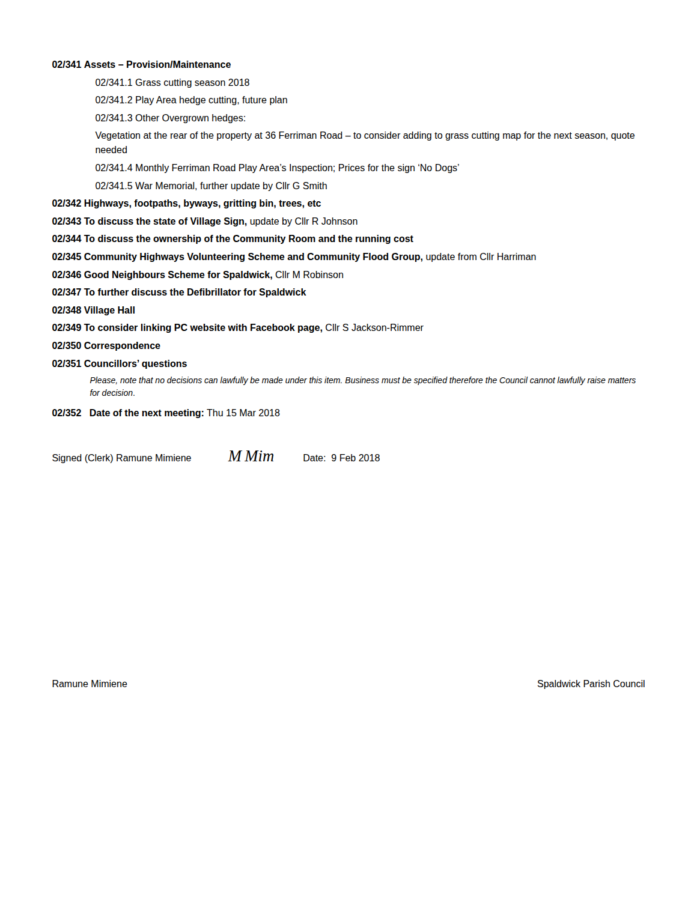02/341 Assets – Provision/Maintenance
02/341.1 Grass cutting season 2018
02/341.2 Play Area hedge cutting, future plan
02/341.3 Other Overgrown hedges:
Vegetation at the rear of the property at 36 Ferriman Road – to consider adding to grass cutting map for the next season, quote needed
02/341.4 Monthly Ferriman Road Play Area’s Inspection; Prices for the sign ‘No Dogs’
02/341.5 War Memorial, further update by Cllr G Smith
02/342 Highways, footpaths, byways, gritting bin, trees, etc
02/343 To discuss the state of Village Sign, update by Cllr R Johnson
02/344 To discuss the ownership of the Community Room and the running cost
02/345 Community Highways Volunteering Scheme and Community Flood Group, update from Cllr Harriman
02/346 Good Neighbours Scheme for Spaldwick, Cllr M Robinson
02/347 To further discuss the Defibrillator for Spaldwick
02/348 Village Hall
02/349 To consider linking PC website with Facebook page, Cllr S Jackson-Rimmer
02/350 Correspondence
02/351 Councillors’ questions
Please, note that no decisions can lawfully be made under this item. Business must be specified therefore the Council cannot lawfully raise matters for decision.
02/352 Date of the next meeting: Thu 15 Mar 2018
Signed (Clerk) Ramune Mimiene M Mim Date: 9 Feb 2018
Ramune Mimiene Spaldwick Parish Council